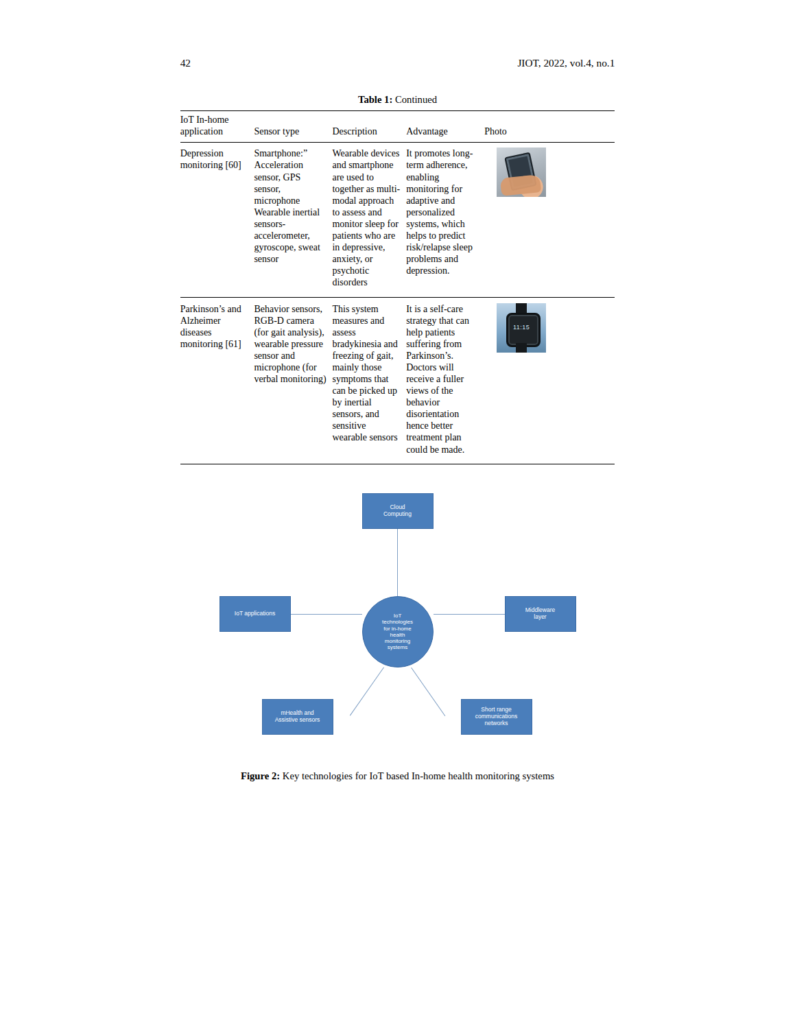42
JIOT, 2022, vol.4, no.1
Table 1: Continued
| IoT In-home application | Sensor type | Description | Advantage | Photo |
| --- | --- | --- | --- | --- |
| Depression monitoring [60] | Smartphone:” Acceleration sensor, GPS sensor, microphone Wearable inertial sensors- accelerometer, gyroscope, sweat sensor | Wearable devices and smartphone are used to together as multi-modal approach to assess and monitor sleep for patients who are in depressive, anxiety, or psychotic disorders | It promotes long-term adherence, enabling monitoring for adaptive and personalized systems, which helps to predict risk/relapse sleep problems and depression. | |
| Parkinson’s and Alzheimer diseases monitoring [61] | Behavior sensors, RGB-D camera (for gait analysis), wearable pressure sensor and microphone (for verbal monitoring) | This system measures and assess bradykinesia and freezing of gait, mainly those symptoms that can be picked up by inertial sensors, and sensitive wearable sensors | It is a self-care strategy that can help patients suffering from Parkinson’s. Doctors will receive a fuller views of the behavior disorientation hence better treatment plan could be made. | |
Cloud
Computing
IoT applications
Middleware
layer
mHealth and
Assistive sensors
Short range
communications
networks
IoT
technologies
for in-home
health
monitoring
systems
Figure 2: Key technologies for IoT based In-home health monitoring systems